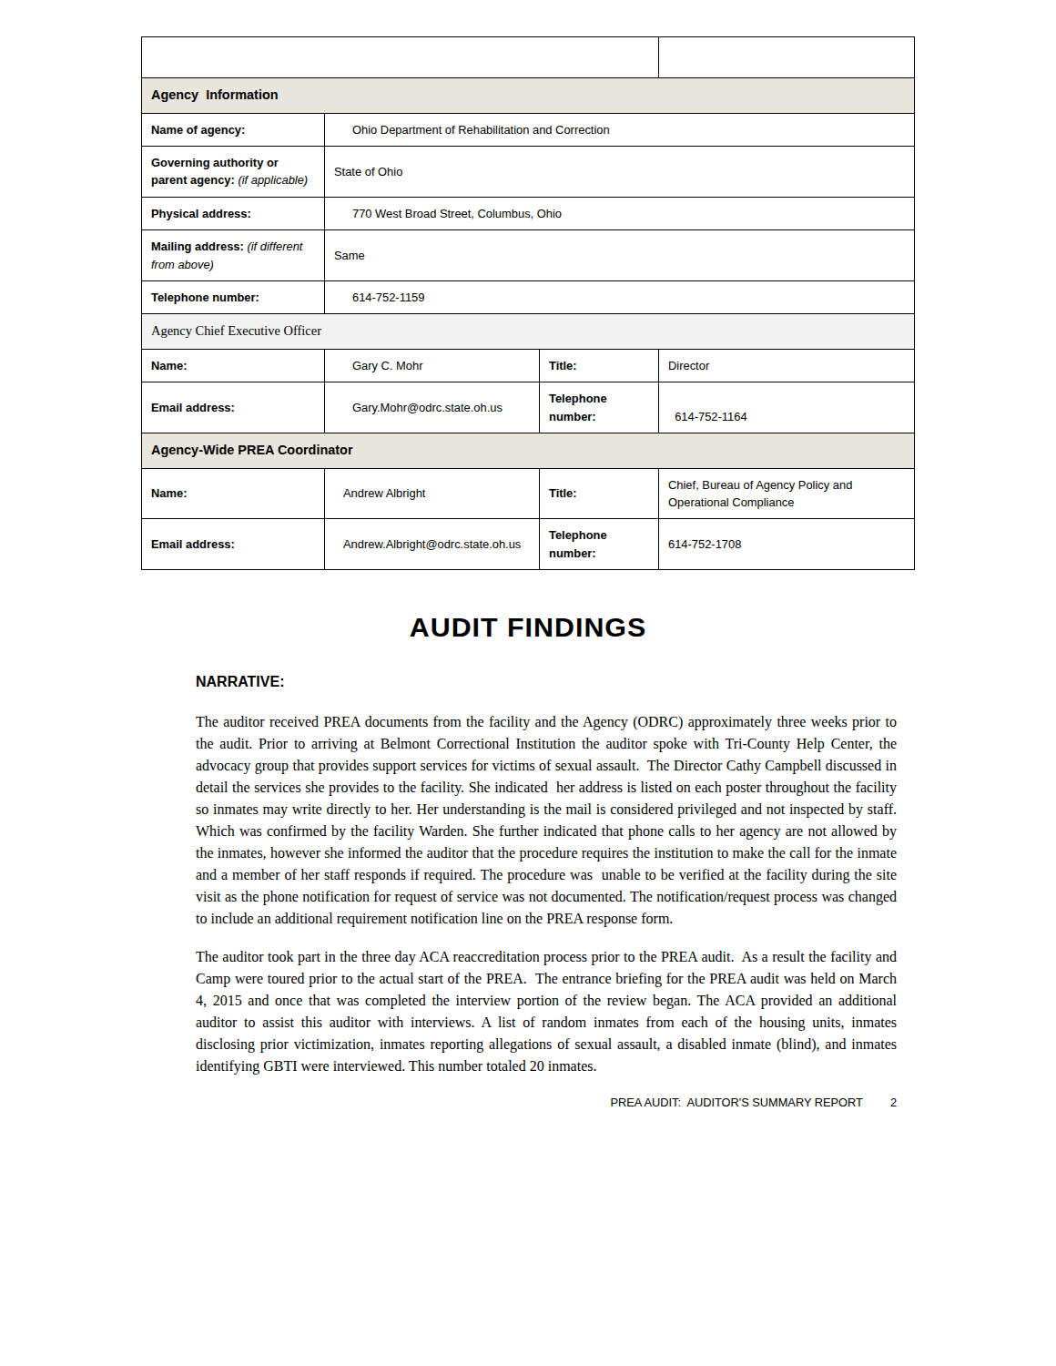| Agency Information |
| Name of agency: | Ohio Department of Rehabilitation and Correction |
| Governing authority or parent agency: (if applicable) | State of Ohio |
| Physical address: | 770 West Broad Street, Columbus, Ohio |
| Mailing address: (if different from above) | Same |
| Telephone number: | 614-752-1159 |
| Agency Chief Executive Officer |
| Name: | Gary C. Mohr | Title: | Director |
| Email address: | Gary.Mohr@odrc.state.oh.us | Telephone number: | 614-752-1164 |
| Agency-Wide PREA Coordinator |
| Name: | Andrew Albright | Title: | Chief, Bureau of Agency Policy and Operational Compliance |
| Email address: | Andrew.Albright@odrc.state.oh.us | Telephone number: | 614-752-1708 |
AUDIT FINDINGS
NARRATIVE:
The auditor received PREA documents from the facility and the Agency (ODRC) approximately three weeks prior to the audit. Prior to arriving at Belmont Correctional Institution the auditor spoke with Tri-County Help Center, the advocacy group that provides support services for victims of sexual assault. The Director Cathy Campbell discussed in detail the services she provides to the facility. She indicated her address is listed on each poster throughout the facility so inmates may write directly to her. Her understanding is the mail is considered privileged and not inspected by staff. Which was confirmed by the facility Warden. She further indicated that phone calls to her agency are not allowed by the inmates, however she informed the auditor that the procedure requires the institution to make the call for the inmate and a member of her staff responds if required. The procedure was unable to be verified at the facility during the site visit as the phone notification for request of service was not documented. The notification/request process was changed to include an additional requirement notification line on the PREA response form.
The auditor took part in the three day ACA reaccreditation process prior to the PREA audit. As a result the facility and Camp were toured prior to the actual start of the PREA. The entrance briefing for the PREA audit was held on March 4, 2015 and once that was completed the interview portion of the review began. The ACA provided an additional auditor to assist this auditor with interviews. A list of random inmates from each of the housing units, inmates disclosing prior victimization, inmates reporting allegations of sexual assault, a disabled inmate (blind), and inmates identifying GBTI were interviewed. This number totaled 20 inmates.
PREA AUDIT: AUDITOR'S SUMMARY REPORT2